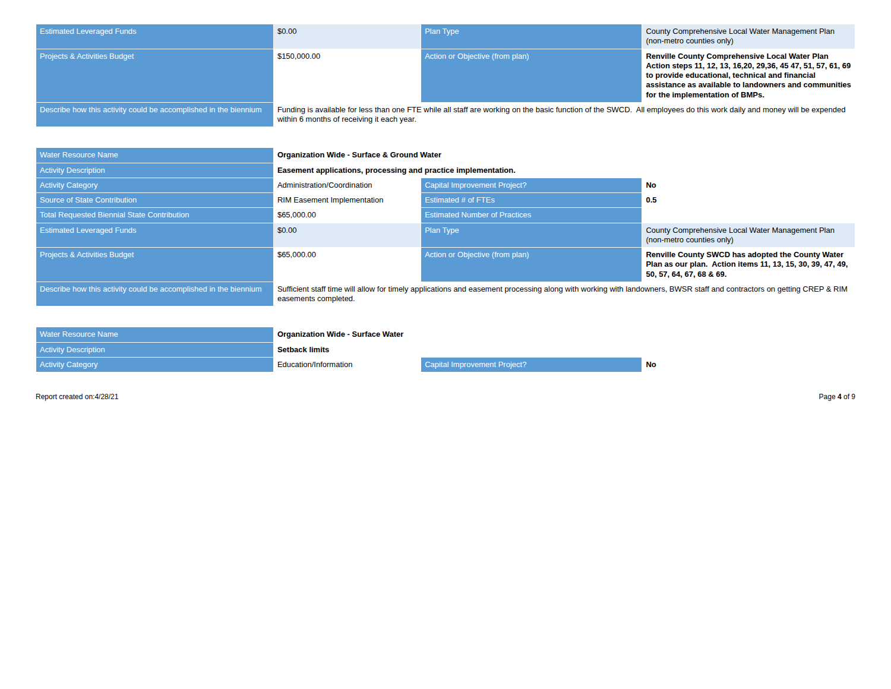| Estimated Leveraged Funds | $0.00 | Plan Type | County Comprehensive Local Water Management Plan (non-metro counties only) |
| Projects & Activities Budget | $150,000.00 | Action or Objective (from plan) | Renville County Comprehensive Local Water Plan Action steps 11, 12, 13, 16,20, 29,36, 45 47, 51, 57, 61, 69 to provide educational, technical and financial assistance as available to landowners and communities for the implementation of BMPs. |
| Describe how this activity could be accomplished in the biennium | Funding is available for less than one FTE while all staff are working on the basic function of the SWCD. All employees do this work daily and money will be expended within 6 months of receiving it each year. |
| Water Resource Name | Organization Wide - Surface & Ground Water |
| Activity Description | Easement applications, processing and practice implementation. |
| Activity Category | Administration/Coordination | Capital Improvement Project? | No |
| Source of State Contribution | RIM Easement Implementation | Estimated # of FTEs | 0.5 |
| Total Requested Biennial State Contribution | $65,000.00 | Estimated Number of Practices | |
| Estimated Leveraged Funds | $0.00 | Plan Type | County Comprehensive Local Water Management Plan (non-metro counties only) |
| Projects & Activities Budget | $65,000.00 | Action or Objective (from plan) | Renville County SWCD has adopted the County Water Plan as our plan. Action items 11, 13, 15, 30, 39, 47, 49, 50, 57, 64, 67, 68 & 69. |
| Describe how this activity could be accomplished in the biennium | Sufficient staff time will allow for timely applications and easement processing along with working with landowners, BWSR staff and contractors on getting CREP & RIM easements completed. |
| Water Resource Name | Organization Wide - Surface Water |
| Activity Description | Setback limits |
| Activity Category | Education/Information | Capital Improvement Project? | No |
Report created on:4/28/21 Page 4 of 9